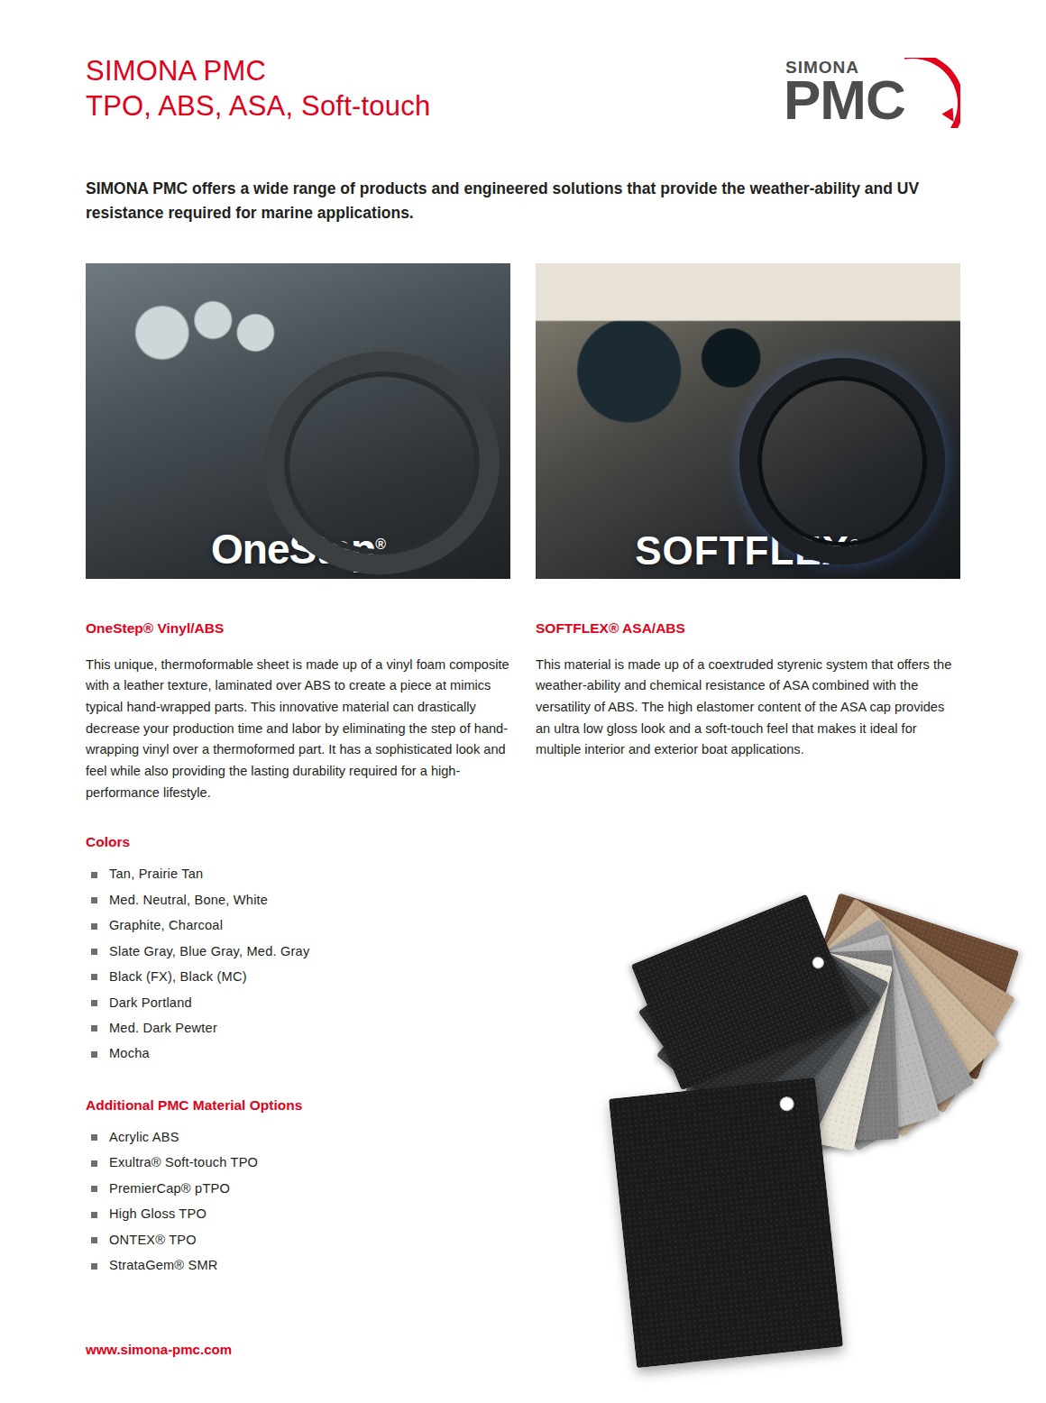SIMONA PMCTPO, ABS, ASA, Soft-touch
SIMONA
PMC
SIMONA PMC offers a wide range of products and engineered solutions that provide the weather-ability and UV resistance required for marine applications.
OneStep®
SOFTFLEX®
OneStep® Vinyl/ABS
This unique, thermoformable sheet is made up of a vinyl foam composite with a leather texture, laminated over ABS to create a piece at mimics typical hand-wrapped parts. This innovative material can drastically decrease your production time and labor by eliminating the step of hand-wrapping vinyl over a thermoformed part. It has a sophisticated look and feel while also providing the lasting durability required for a high-performance lifestyle.
Colors
Tan, Prairie Tan
Med. Neutral, Bone, White
Graphite, Charcoal
Slate Gray, Blue Gray, Med. Gray
Black (FX), Black (MC)
Dark Portland
Med. Dark Pewter
Mocha
Additional PMC Material Options
Acrylic ABS
Exultra® Soft-touch TPO
PremierCap® pTPO
High Gloss TPO
ONTEX® TPO
StrataGem® SMR
SOFTFLEX® ASA/ABS
This material is made up of a coextruded styrenic system that offers the weather-ability and chemical resistance of ASA combined with the versatility of ABS. The high elastomer content of the ASA cap provides an ultra low gloss look and a soft-touch feel that makes it ideal for multiple interior and exterior boat applications.
www.simona-pmc.com